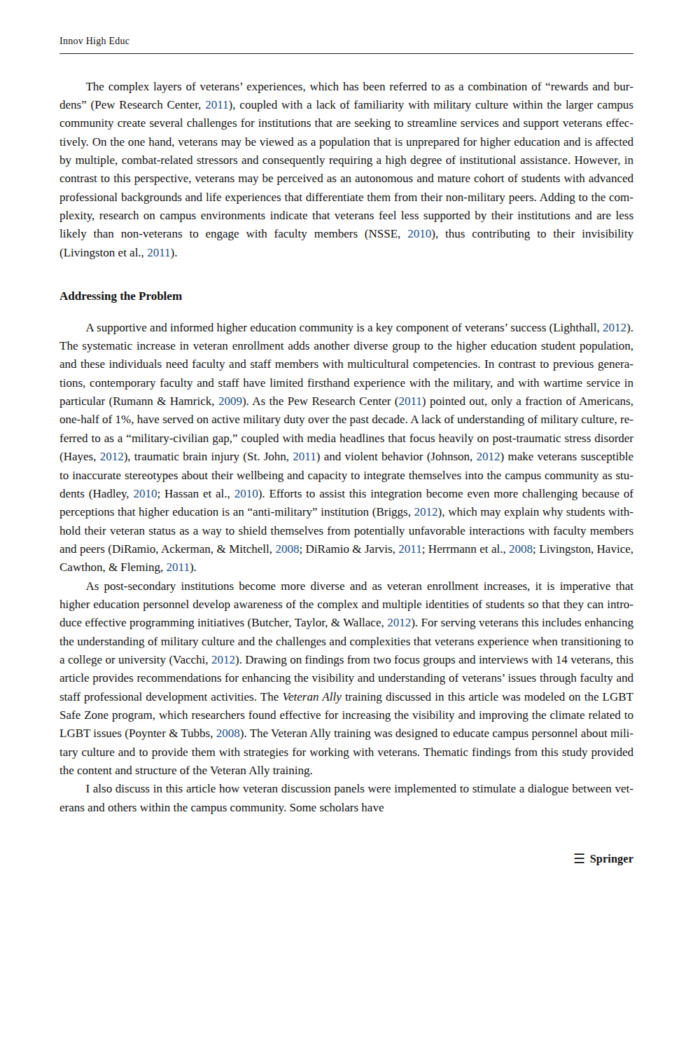Innov High Educ
The complex layers of veterans’ experiences, which has been referred to as a combination of “rewards and burdens” (Pew Research Center, 2011), coupled with a lack of familiarity with military culture within the larger campus community create several challenges for institutions that are seeking to streamline services and support veterans effectively. On the one hand, veterans may be viewed as a population that is unprepared for higher education and is affected by multiple, combat-related stressors and consequently requiring a high degree of institutional assistance. However, in contrast to this perspective, veterans may be perceived as an autonomous and mature cohort of students with advanced professional backgrounds and life experiences that differentiate them from their non-military peers. Adding to the complexity, research on campus environments indicate that veterans feel less supported by their institutions and are less likely than non-veterans to engage with faculty members (NSSE, 2010), thus contributing to their invisibility (Livingston et al., 2011).
Addressing the Problem
A supportive and informed higher education community is a key component of veterans’ success (Lighthall, 2012). The systematic increase in veteran enrollment adds another diverse group to the higher education student population, and these individuals need faculty and staff members with multicultural competencies. In contrast to previous generations, contemporary faculty and staff have limited firsthand experience with the military, and with wartime service in particular (Rumann & Hamrick, 2009). As the Pew Research Center (2011) pointed out, only a fraction of Americans, one-half of 1%, have served on active military duty over the past decade. A lack of understanding of military culture, referred to as a “military-civilian gap,” coupled with media headlines that focus heavily on post-traumatic stress disorder (Hayes, 2012), traumatic brain injury (St. John, 2011) and violent behavior (Johnson, 2012) make veterans susceptible to inaccurate stereotypes about their wellbeing and capacity to integrate themselves into the campus community as students (Hadley, 2010; Hassan et al., 2010). Efforts to assist this integration become even more challenging because of perceptions that higher education is an “anti-military” institution (Briggs, 2012), which may explain why students withhold their veteran status as a way to shield themselves from potentially unfavorable interactions with faculty members and peers (DiRamio, Ackerman, & Mitchell, 2008; DiRamio & Jarvis, 2011; Herrmann et al., 2008; Livingston, Havice, Cawthon, & Fleming, 2011).
As post-secondary institutions become more diverse and as veteran enrollment increases, it is imperative that higher education personnel develop awareness of the complex and multiple identities of students so that they can introduce effective programming initiatives (Butcher, Taylor, & Wallace, 2012). For serving veterans this includes enhancing the understanding of military culture and the challenges and complexities that veterans experience when transitioning to a college or university (Vacchi, 2012). Drawing on findings from two focus groups and interviews with 14 veterans, this article provides recommendations for enhancing the visibility and understanding of veterans’ issues through faculty and staff professional development activities. The Veteran Ally training discussed in this article was modeled on the LGBT Safe Zone program, which researchers found effective for increasing the visibility and improving the climate related to LGBT issues (Poynter & Tubbs, 2008). The Veteran Ally training was designed to educate campus personnel about military culture and to provide them with strategies for working with veterans. Thematic findings from this study provided the content and structure of the Veteran Ally training.
I also discuss in this article how veteran discussion panels were implemented to stimulate a dialogue between veterans and others within the campus community. Some scholars have
☰Springer